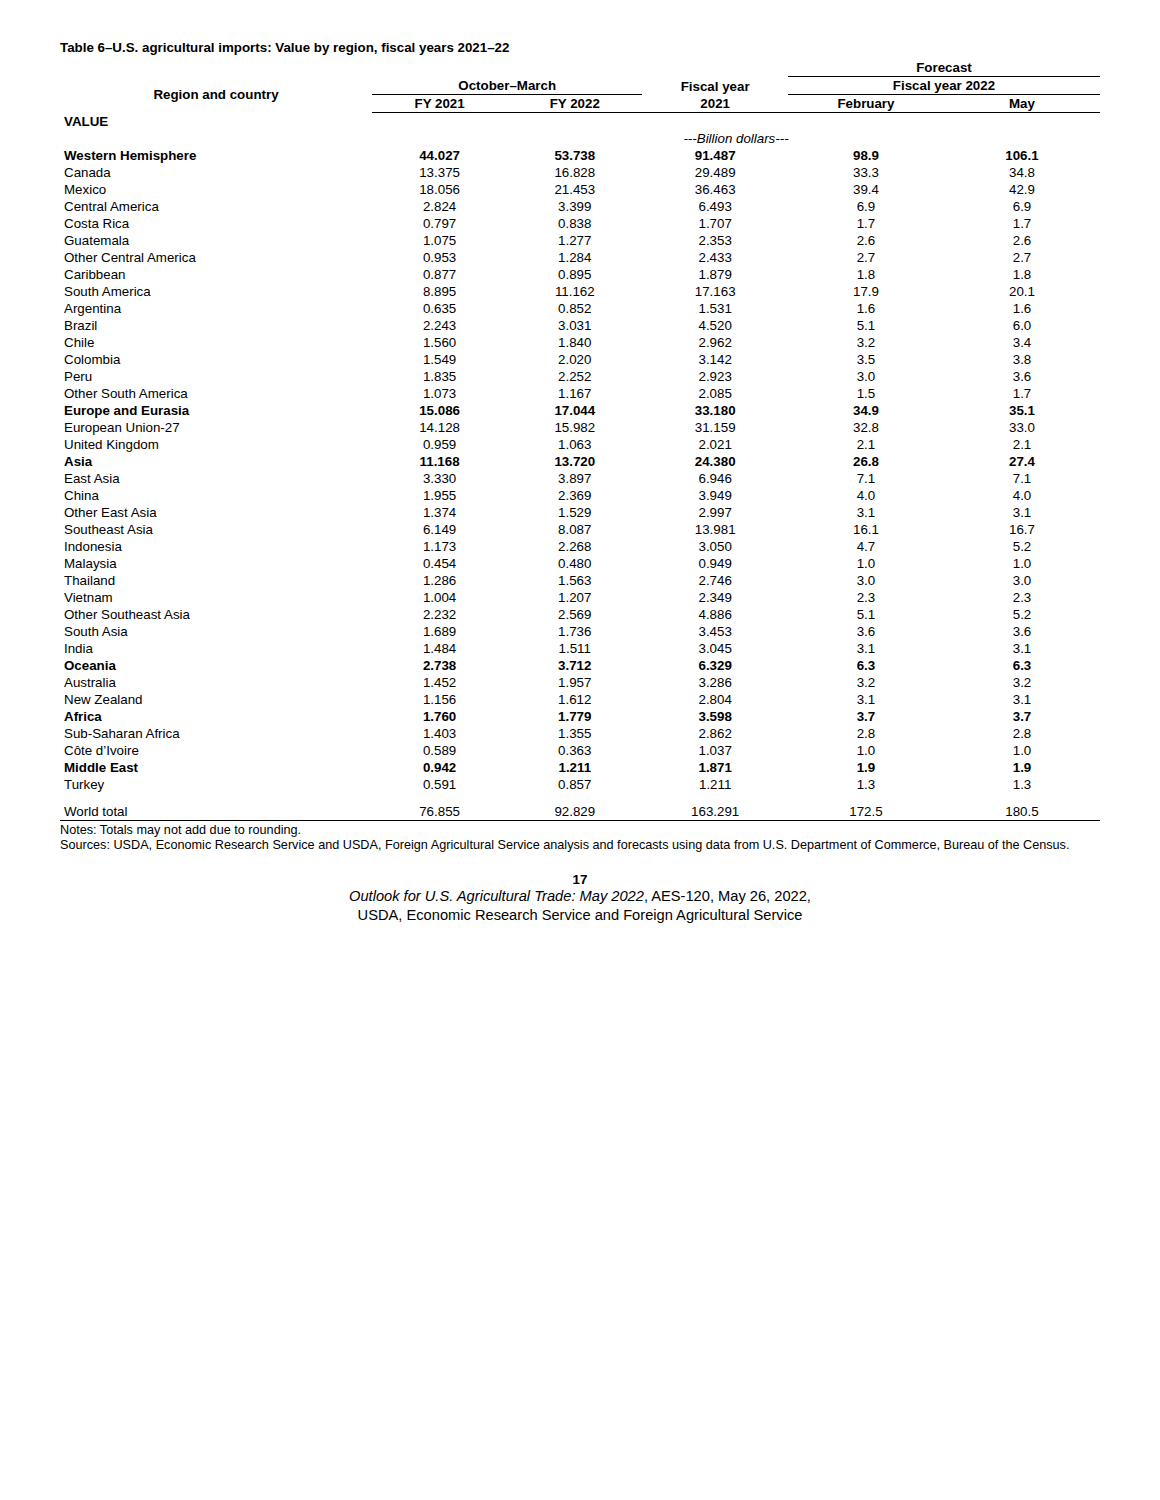Table 6–U.S. agricultural imports: Value by region, fiscal years 2021–22
| | | | | Forecast |
| --- | --- | --- | --- | --- |
| Region and country | October–March | Fiscal year | Fiscal year 2022 |
| FY 2021 | FY 2022 | 2021 | February | May |
| VALUE | | | | | |
| | ---Billion dollars--- |
| Western Hemisphere | 44.027 | 53.738 | 91.487 | 98.9 | 106.1 |
| Canada | 13.375 | 16.828 | 29.489 | 33.3 | 34.8 |
| Mexico | 18.056 | 21.453 | 36.463 | 39.4 | 42.9 |
| Central America | 2.824 | 3.399 | 6.493 | 6.9 | 6.9 |
| Costa Rica | 0.797 | 0.838 | 1.707 | 1.7 | 1.7 |
| Guatemala | 1.075 | 1.277 | 2.353 | 2.6 | 2.6 |
| Other Central America | 0.953 | 1.284 | 2.433 | 2.7 | 2.7 |
| Caribbean | 0.877 | 0.895 | 1.879 | 1.8 | 1.8 |
| South America | 8.895 | 11.162 | 17.163 | 17.9 | 20.1 |
| Argentina | 0.635 | 0.852 | 1.531 | 1.6 | 1.6 |
| Brazil | 2.243 | 3.031 | 4.520 | 5.1 | 6.0 |
| Chile | 1.560 | 1.840 | 2.962 | 3.2 | 3.4 |
| Colombia | 1.549 | 2.020 | 3.142 | 3.5 | 3.8 |
| Peru | 1.835 | 2.252 | 2.923 | 3.0 | 3.6 |
| Other South America | 1.073 | 1.167 | 2.085 | 1.5 | 1.7 |
| Europe and Eurasia | 15.086 | 17.044 | 33.180 | 34.9 | 35.1 |
| European Union-27 | 14.128 | 15.982 | 31.159 | 32.8 | 33.0 |
| United Kingdom | 0.959 | 1.063 | 2.021 | 2.1 | 2.1 |
| Asia | 11.168 | 13.720 | 24.380 | 26.8 | 27.4 |
| East Asia | 3.330 | 3.897 | 6.946 | 7.1 | 7.1 |
| China | 1.955 | 2.369 | 3.949 | 4.0 | 4.0 |
| Other East Asia | 1.374 | 1.529 | 2.997 | 3.1 | 3.1 |
| Southeast Asia | 6.149 | 8.087 | 13.981 | 16.1 | 16.7 |
| Indonesia | 1.173 | 2.268 | 3.050 | 4.7 | 5.2 |
| Malaysia | 0.454 | 0.480 | 0.949 | 1.0 | 1.0 |
| Thailand | 1.286 | 1.563 | 2.746 | 3.0 | 3.0 |
| Vietnam | 1.004 | 1.207 | 2.349 | 2.3 | 2.3 |
| Other Southeast Asia | 2.232 | 2.569 | 4.886 | 5.1 | 5.2 |
| South Asia | 1.689 | 1.736 | 3.453 | 3.6 | 3.6 |
| India | 1.484 | 1.511 | 3.045 | 3.1 | 3.1 |
| Oceania | 2.738 | 3.712 | 6.329 | 6.3 | 6.3 |
| Australia | 1.452 | 1.957 | 3.286 | 3.2 | 3.2 |
| New Zealand | 1.156 | 1.612 | 2.804 | 3.1 | 3.1 |
| Africa | 1.760 | 1.779 | 3.598 | 3.7 | 3.7 |
| Sub-Saharan Africa | 1.403 | 1.355 | 2.862 | 2.8 | 2.8 |
| Côte d’Ivoire | 0.589 | 0.363 | 1.037 | 1.0 | 1.0 |
| Middle East | 0.942 | 1.211 | 1.871 | 1.9 | 1.9 |
| Turkey | 0.591 | 0.857 | 1.211 | 1.3 | 1.3 |
| World total | 76.855 | 92.829 | 163.291 | 172.5 | 180.5 |
Notes: Totals may not add due to rounding.
Sources: USDA, Economic Research Service and USDA, Foreign Agricultural Service analysis and forecasts using data from U.S. Department of Commerce, Bureau of the Census.
17
Outlook for U.S. Agricultural Trade: May 2022, AES-120, May 26, 2022,
USDA, Economic Research Service and Foreign Agricultural Service